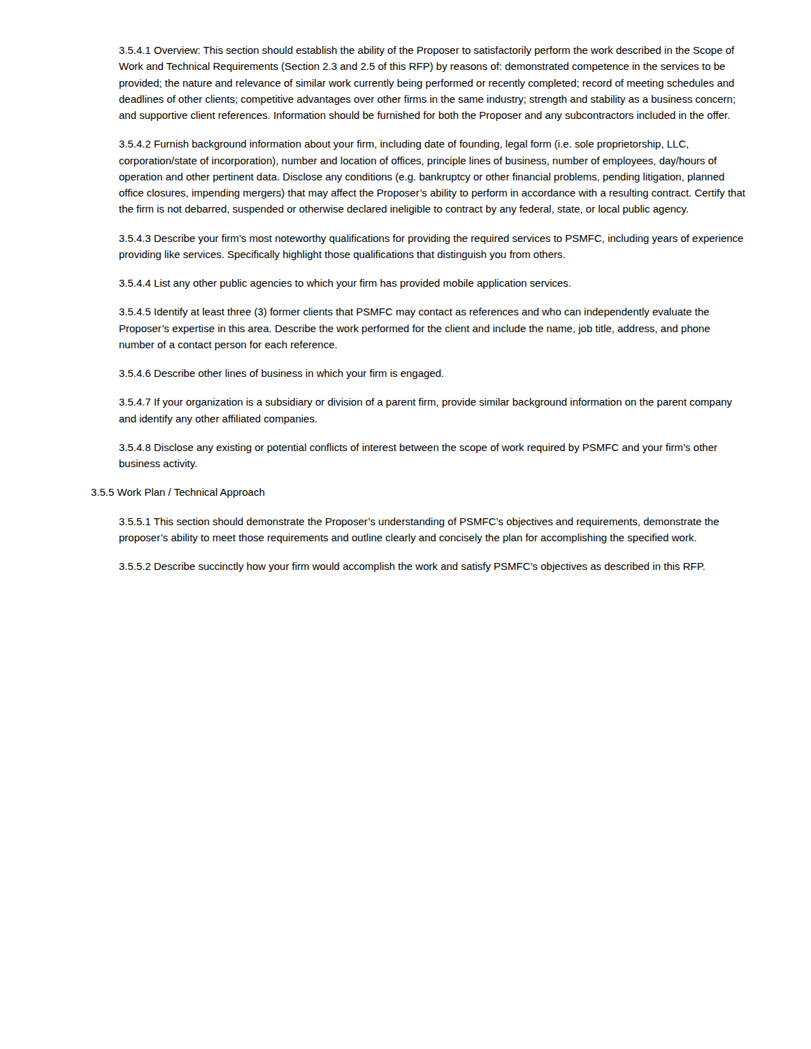3.5.4.1 Overview: This section should establish the ability of the Proposer to satisfactorily perform the work described in the Scope of Work and Technical Requirements (Section 2.3 and 2.5 of this RFP) by reasons of: demonstrated competence in the services to be provided; the nature and relevance of similar work currently being performed or recently completed; record of meeting schedules and deadlines of other clients; competitive advantages over other firms in the same industry; strength and stability as a business concern; and supportive client references. Information should be furnished for both the Proposer and any subcontractors included in the offer.
3.5.4.2 Furnish background information about your firm, including date of founding, legal form (i.e. sole proprietorship, LLC, corporation/state of incorporation), number and location of offices, principle lines of business, number of employees, day/hours of operation and other pertinent data. Disclose any conditions (e.g. bankruptcy or other financial problems, pending litigation, planned office closures, impending mergers) that may affect the Proposer’s ability to perform in accordance with a resulting contract. Certify that the firm is not debarred, suspended or otherwise declared ineligible to contract by any federal, state, or local public agency.
3.5.4.3 Describe your firm’s most noteworthy qualifications for providing the required services to PSMFC, including years of experience providing like services. Specifically highlight those qualifications that distinguish you from others.
3.5.4.4 List any other public agencies to which your firm has provided mobile application services.
3.5.4.5 Identify at least three (3) former clients that PSMFC may contact as references and who can independently evaluate the Proposer’s expertise in this area. Describe the work performed for the client and include the name, job title, address, and phone number of a contact person for each reference.
3.5.4.6 Describe other lines of business in which your firm is engaged.
3.5.4.7 If your organization is a subsidiary or division of a parent firm, provide similar background information on the parent company and identify any other affiliated companies.
3.5.4.8 Disclose any existing or potential conflicts of interest between the scope of work required by PSMFC and your firm’s other business activity.
3.5.5 Work Plan / Technical Approach
3.5.5.1 This section should demonstrate the Proposer’s understanding of PSMFC’s objectives and requirements, demonstrate the proposer’s ability to meet those requirements and outline clearly and concisely the plan for accomplishing the specified work.
3.5.5.2 Describe succinctly how your firm would accomplish the work and satisfy PSMFC’s objectives as described in this RFP.